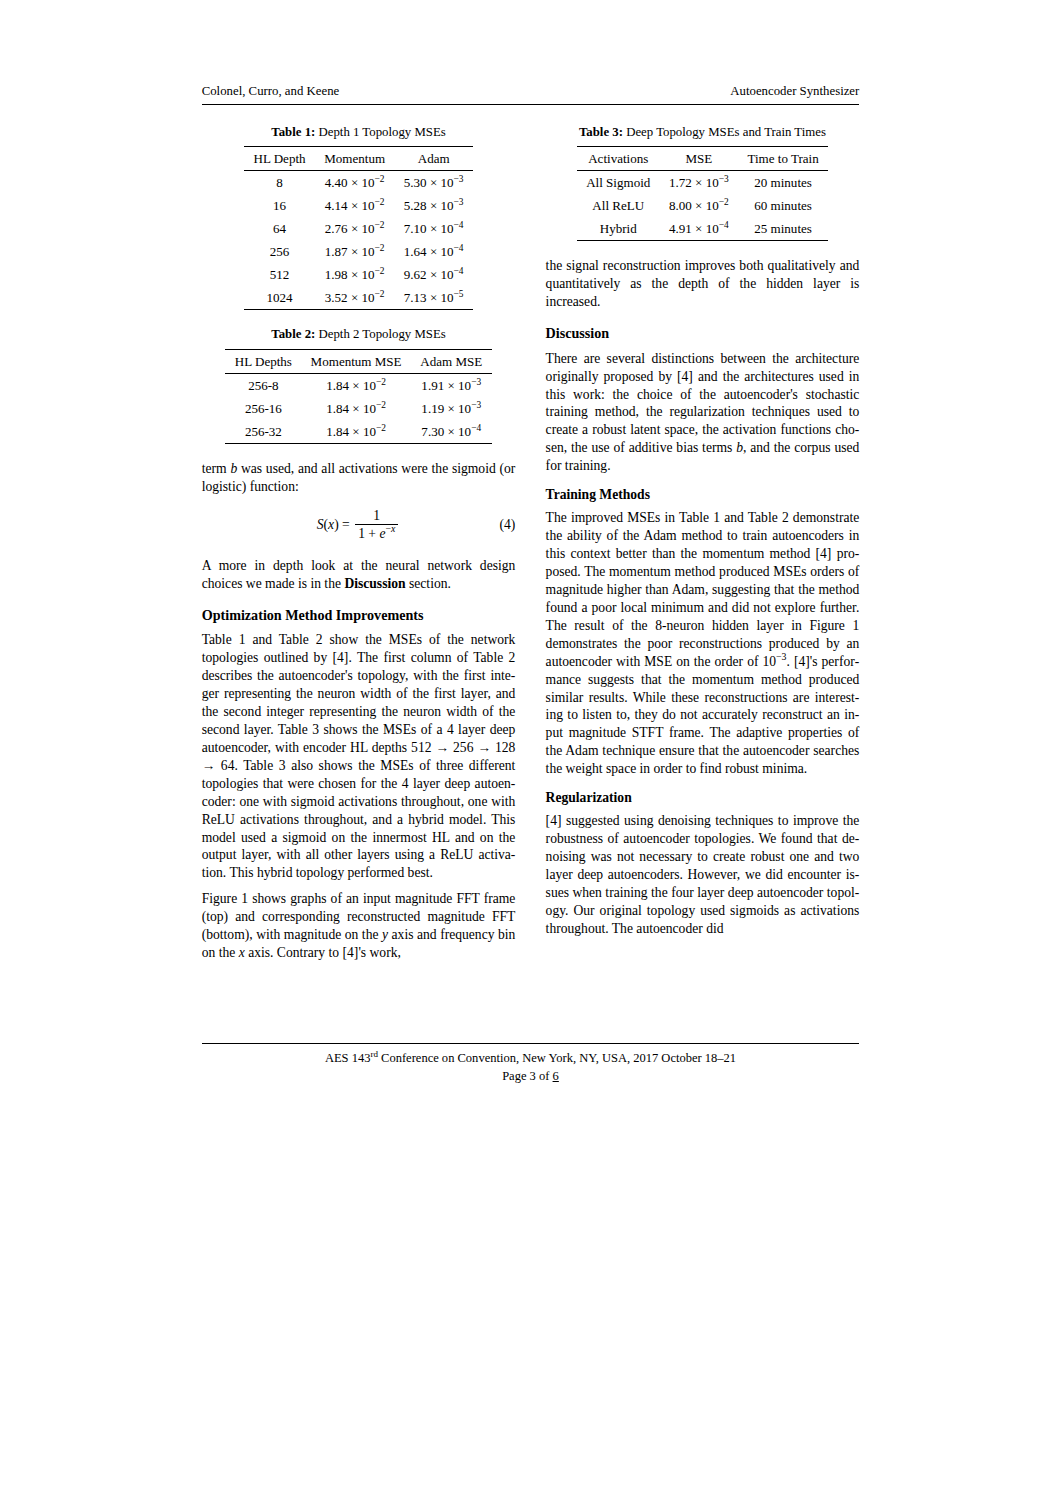Colonel, Curro, and Keene
Autoencoder Synthesizer
Table 1: Depth 1 Topology MSEs
| HL Depth | Momentum | Adam |
| --- | --- | --- |
| 8 | 4.40 × 10 −2 | 5.30 × 10 −3 |
| 16 | 4.14 × 10 −2 | 5.28 × 10 −3 |
| 64 | 2.76 × 10 −2 | 7.10 × 10 −4 |
| 256 | 1.87 × 10 −2 | 1.64 × 10 −4 |
| 512 | 1.98 × 10 −2 | 9.62 × 10 −4 |
| 1024 | 3.52 × 10 −2 | 7.13 × 10 −5 |
Table 2: Depth 2 Topology MSEs
| HL Depths | Momentum MSE | Adam MSE |
| --- | --- | --- |
| 256-8 | 1.84 × 10 −2 | 1.91 × 10 −3 |
| 256-16 | 1.84 × 10 −2 | 1.19 × 10 −3 |
| 256-32 | 1.84 × 10 −2 | 7.30 × 10 −4 |
term b was used, and all activations were the sigmoid (or logistic) function:
S(x) = 1 1 + e−x
(4)
A more in depth look at the neural network design choices we made is in the Discussion section.
Optimization Method Improvements
Table 1 and Table 2 show the MSEs of the network topologies outlined by [4]. The first column of Table 2 describes the autoencoder's topology, with the first integer representing the neuron width of the first layer, and the second integer representing the neuron width of the second layer. Table 3 shows the MSEs of a 4 layer deep autoencoder, with encoder HL depths 512 → 256 → 128 → 64. Table 3 also shows the MSEs of three different topologies that were chosen for the 4 layer deep autoencoder: one with sigmoid activations throughout, one with ReLU activations throughout, and a hybrid model. This model used a sigmoid on the innermost HL and on the output layer, with all other layers using a ReLU activation. This hybrid topology performed best.
Figure 1 shows graphs of an input magnitude FFT frame (top) and corresponding reconstructed magnitude FFT (bottom), with magnitude on the y axis and frequency bin on the x axis. Contrary to [4]'s work,
Table 3: Deep Topology MSEs and Train Times
| Activations | MSE | Time to Train |
| --- | --- | --- |
| All Sigmoid | 1.72 × 10 −3 | 20 minutes |
| All ReLU | 8.00 × 10 −2 | 60 minutes |
| Hybrid | 4.91 × 10 −4 | 25 minutes |
the signal reconstruction improves both qualitatively and quantitatively as the depth of the hidden layer is increased.
Discussion
There are several distinctions between the architecture originally proposed by [4] and the architectures used in this work: the choice of the autoencoder's stochastic training method, the regularization techniques used to create a robust latent space, the activation functions chosen, the use of additive bias terms b, and the corpus used for training.
Training Methods
The improved MSEs in Table 1 and Table 2 demonstrate the ability of the Adam method to train autoencoders in this context better than the momentum method [4] proposed. The momentum method produced MSEs orders of magnitude higher than Adam, suggesting that the method found a poor local minimum and did not explore further. The result of the 8-neuron hidden layer in Figure 1 demonstrates the poor reconstructions produced by an autoencoder with MSE on the order of 10−3. [4]'s performance suggests that the momentum method produced similar results. While these reconstructions are interesting to listen to, they do not accurately reconstruct an input magnitude STFT frame. The adaptive properties of the Adam technique ensure that the autoencoder searches the weight space in order to find robust minima.
Regularization
[4] suggested using denoising techniques to improve the robustness of autoencoder topologies. We found that denoising was not necessary to create robust one and two layer deep autoencoders. However, we did encounter issues when training the four layer deep autoencoder topology. Our original topology used sigmoids as activations throughout. The autoencoder did
AES 143rd Conference on Convention, New York, NY, USA, 2017 October 18–21
Page 3 of 6